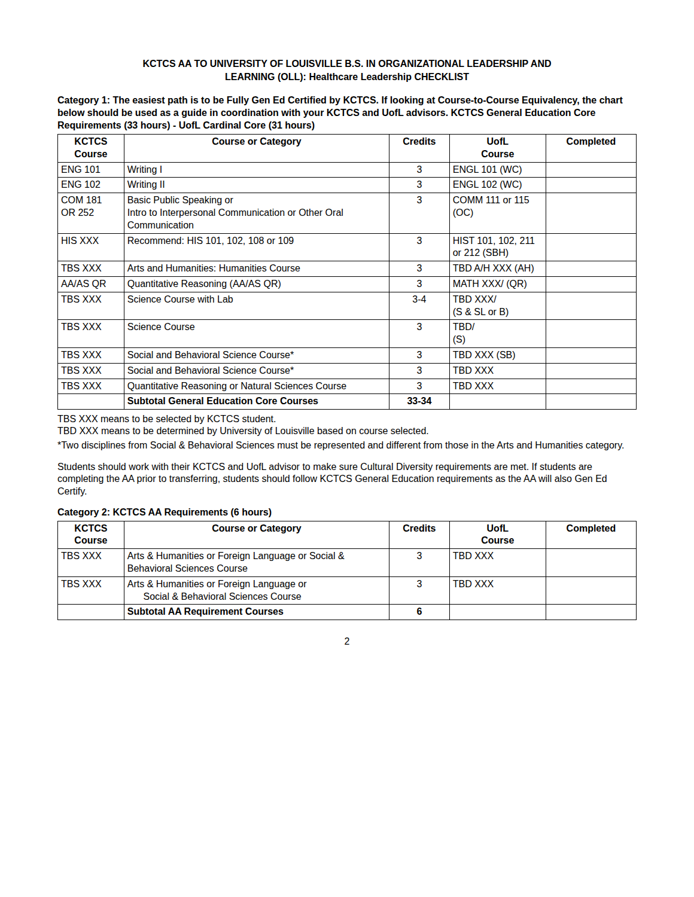KCTCS AA TO UNIVERSITY OF LOUISVILLE B.S. IN ORGANIZATIONAL LEADERSHIP AND
LEARNING (OLL): Healthcare Leadership CHECKLIST
Category 1: The easiest path is to be Fully Gen Ed Certified by KCTCS. If looking at Course-to-Course Equivalency, the chart below should be used as a guide in coordination with your KCTCS and UofL advisors. KCTCS General Education Core Requirements (33 hours) - UofL Cardinal Core (31 hours)
| KCTCS Course | Course or Category | Credits | UofL Course | Completed |
| --- | --- | --- | --- | --- |
| ENG 101 | Writing I | 3 | ENGL 101 (WC) | |
| ENG 102 | Writing II | 3 | ENGL 102 (WC) | |
| COM 181 OR 252 | Basic Public Speaking or Intro to Interpersonal Communication or Other Oral Communication | 3 | COMM 111 or 115 (OC) | |
| HIS XXX | Recommend: HIS 101, 102, 108 or 109 | 3 | HIST 101, 102, 211 or 212 (SBH) | |
| TBS XXX | Arts and Humanities: Humanities Course | 3 | TBD A/H XXX (AH) | |
| AA/AS QR | Quantitative Reasoning (AA/AS QR) | 3 | MATH XXX/ (QR) | |
| TBS XXX | Science Course with Lab | 3-4 | TBD XXX/ (S & SL or B) | |
| TBS XXX | Science Course | 3 | TBD/ (S) | |
| TBS XXX | Social and Behavioral Science Course* | 3 | TBD XXX (SB) | |
| TBS XXX | Social and Behavioral Science Course* | 3 | TBD XXX | |
| TBS XXX | Quantitative Reasoning or Natural Sciences Course | 3 | TBD XXX | |
| | Subtotal General Education Core Courses | 33-34 | | |
TBS XXX means to be selected by KCTCS student.
TBD XXX means to be determined by University of Louisville based on course selected.
*Two disciplines from Social & Behavioral Sciences must be represented and different from those in the Arts and Humanities category.
Students should work with their KCTCS and UofL advisor to make sure Cultural Diversity requirements are met. If students are completing the AA prior to transferring, students should follow KCTCS General Education requirements as the AA will also Gen Ed Certify.
Category 2: KCTCS AA Requirements (6 hours)
| KCTCS Course | Course or Category | Credits | UofL Course | Completed |
| --- | --- | --- | --- | --- |
| TBS XXX | Arts & Humanities or Foreign Language or Social & Behavioral Sciences Course | 3 | TBD XXX | |
| TBS XXX | Arts & Humanities or Foreign Language or Social & Behavioral Sciences Course | 3 | TBD XXX | |
| | Subtotal AA Requirement Courses | 6 | | |
2